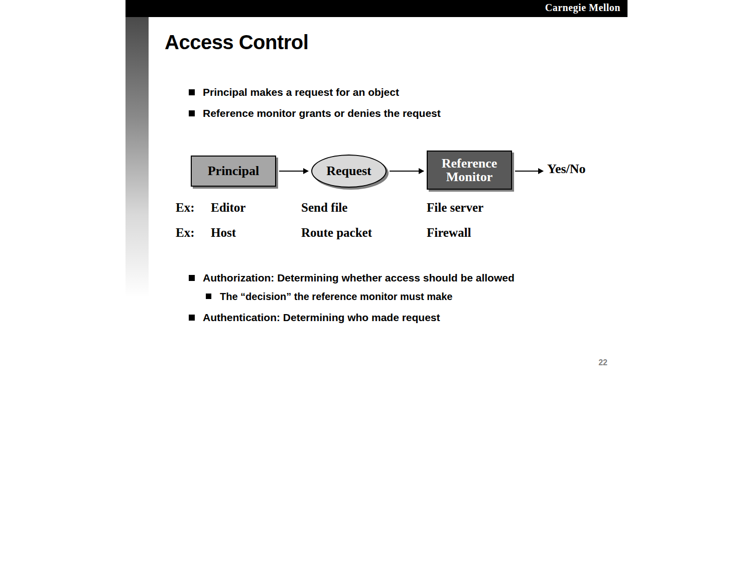Carnegie Mellon
Access Control
Principal makes a request for an object
Reference monitor grants or denies the request
Principal
Request
Reference Monitor
Yes/No
Ex:
Editor
Send file
File server
Ex:
Host
Route packet
Firewall
Authorization: Determining whether access should be allowed
The “decision” the reference monitor must make
Authentication: Determining who made request
22